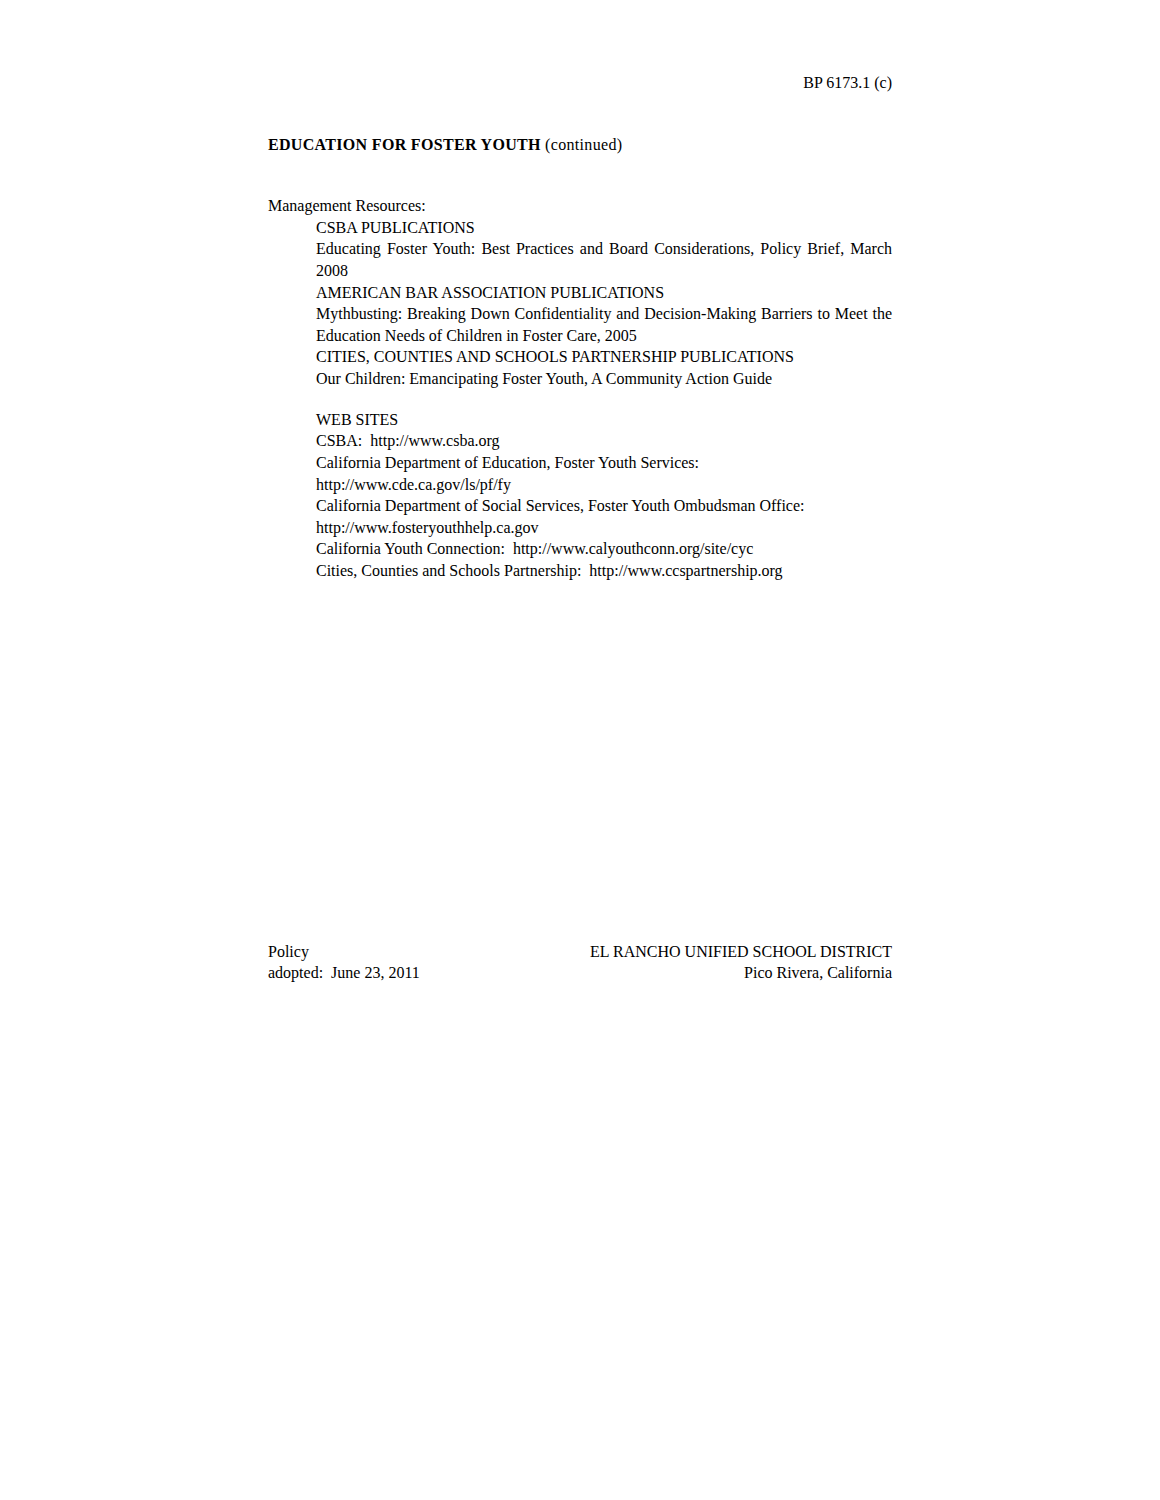BP 6173.1 (c)
EDUCATION FOR FOSTER YOUTH (continued)
Management Resources:
CSBA PUBLICATIONS
Educating Foster Youth: Best Practices and Board Considerations, Policy Brief, March 2008
AMERICAN BAR ASSOCIATION PUBLICATIONS
Mythbusting: Breaking Down Confidentiality and Decision-Making Barriers to Meet the Education Needs of Children in Foster Care, 2005
CITIES, COUNTIES AND SCHOOLS PARTNERSHIP PUBLICATIONS
Our Children: Emancipating Foster Youth, A Community Action Guide
WEB SITES
CSBA: http://www.csba.org
California Department of Education, Foster Youth Services: http://www.cde.ca.gov/ls/pf/fy
California Department of Social Services, Foster Youth Ombudsman Office:
http://www.fosteryouthhelp.ca.gov
California Youth Connection: http://www.calyouthconn.org/site/cyc
Cities, Counties and Schools Partnership: http://www.ccspartnership.org
| Policy | EL RANCHO UNIFIED SCHOOL DISTRICT |
| adopted: June 23, 2011 | Pico Rivera, California |